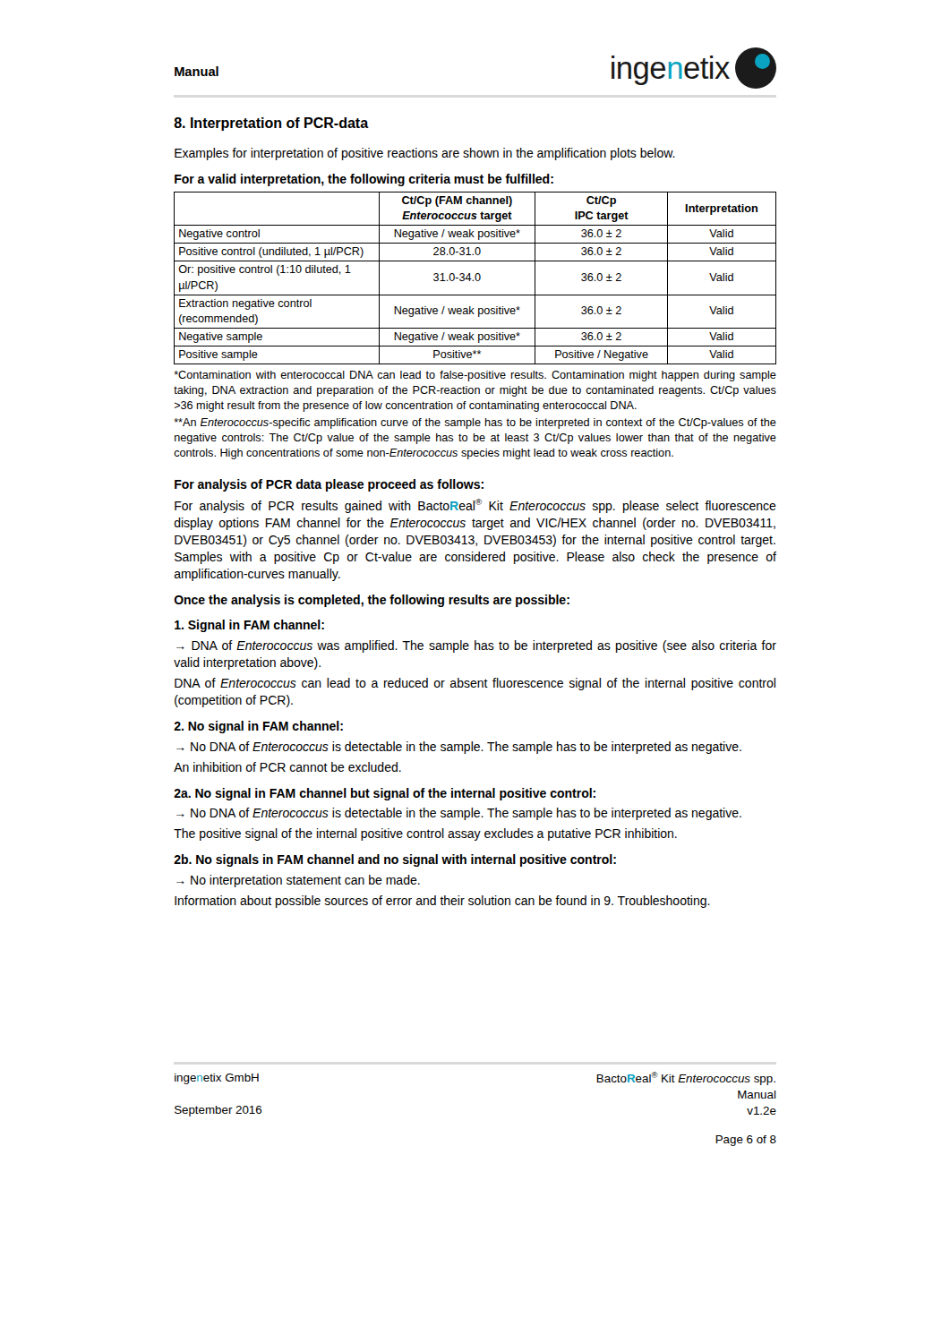Manual
ingenetix
8. Interpretation of PCR-data
Examples for interpretation of positive reactions are shown in the amplification plots below.
For a valid interpretation, the following criteria must be fulfilled:
| | Ct/Cp (FAM channel) Enterococcus target | Ct/Cp IPC target | Interpretation |
| --- | --- | --- | --- |
| Negative control | Negative / weak positive* | 36.0 ± 2 | Valid |
| Positive control (undiluted, 1 µl/PCR) | 28.0-31.0 | 36.0 ± 2 | Valid |
| Or: positive control (1:10 diluted, 1 µl/PCR) | 31.0-34.0 | 36.0 ± 2 | Valid |
| Extraction negative control (recommended) | Negative / weak positive* | 36.0 ± 2 | Valid |
| Negative sample | Negative / weak positive* | 36.0 ± 2 | Valid |
| Positive sample | Positive** | Positive / Negative | Valid |
*Contamination with enterococcal DNA can lead to false-positive results. Contamination might happen during sample taking, DNA extraction and preparation of the PCR-reaction or might be due to contaminated reagents. Ct/Cp values >36 might result from the presence of low concentration of contaminating enterococcal DNA.
**An Enterococcus-specific amplification curve of the sample has to be interpreted in context of the Ct/Cp-values of the negative controls: The Ct/Cp value of the sample has to be at least 3 Ct/Cp values lower than that of the negative controls. High concentrations of some non-Enterococcus species might lead to weak cross reaction.
For analysis of PCR data please proceed as follows:
For analysis of PCR results gained with BactoReal® Kit Enterococcus spp. please select fluorescence display options FAM channel for the Enterococcus target and VIC/HEX channel (order no. DVEB03411, DVEB03451) or Cy5 channel (order no. DVEB03413, DVEB03453) for the internal positive control target. Samples with a positive Cp or Ct-value are considered positive. Please also check the presence of amplification-curves manually.
Once the analysis is completed, the following results are possible:
1. Signal in FAM channel:
→ DNA of Enterococcus was amplified. The sample has to be interpreted as positive (see also criteria for valid interpretation above).
DNA of Enterococcus can lead to a reduced or absent fluorescence signal of the internal positive control (competition of PCR).
2. No signal in FAM channel:
→ No DNA of Enterococcus is detectable in the sample. The sample has to be interpreted as negative.
An inhibition of PCR cannot be excluded.
2a. No signal in FAM channel but signal of the internal positive control:
→ No DNA of Enterococcus is detectable in the sample. The sample has to be interpreted as negative.
The positive signal of the internal positive control assay excludes a putative PCR inhibition.
2b. No signals in FAM channel and no signal with internal positive control:
→ No interpretation statement can be made.
Information about possible sources of error and their solution can be found in 9. Troubleshooting.
ingenetix GmbH
September 2016
BactoReal® Kit Enterococcus spp.
Manual
v1.2e
Page 6 of 8